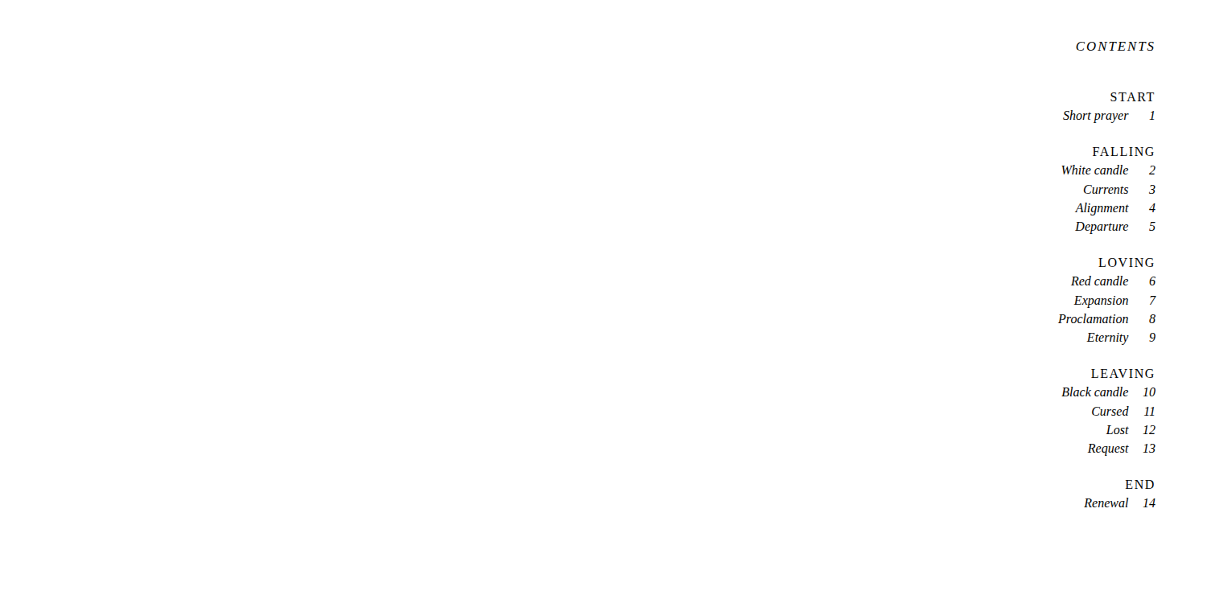CONTENTS
START
Short prayer 1
FALLING
White candle 2
Currents 3
Alignment 4
Departure 5
LOVING
Red candle 6
Expansion 7
Proclamation 8
Eternity 9
LEAVING
Black candle 10
Cursed 11
Lost 12
Request 13
END
Renewal 14